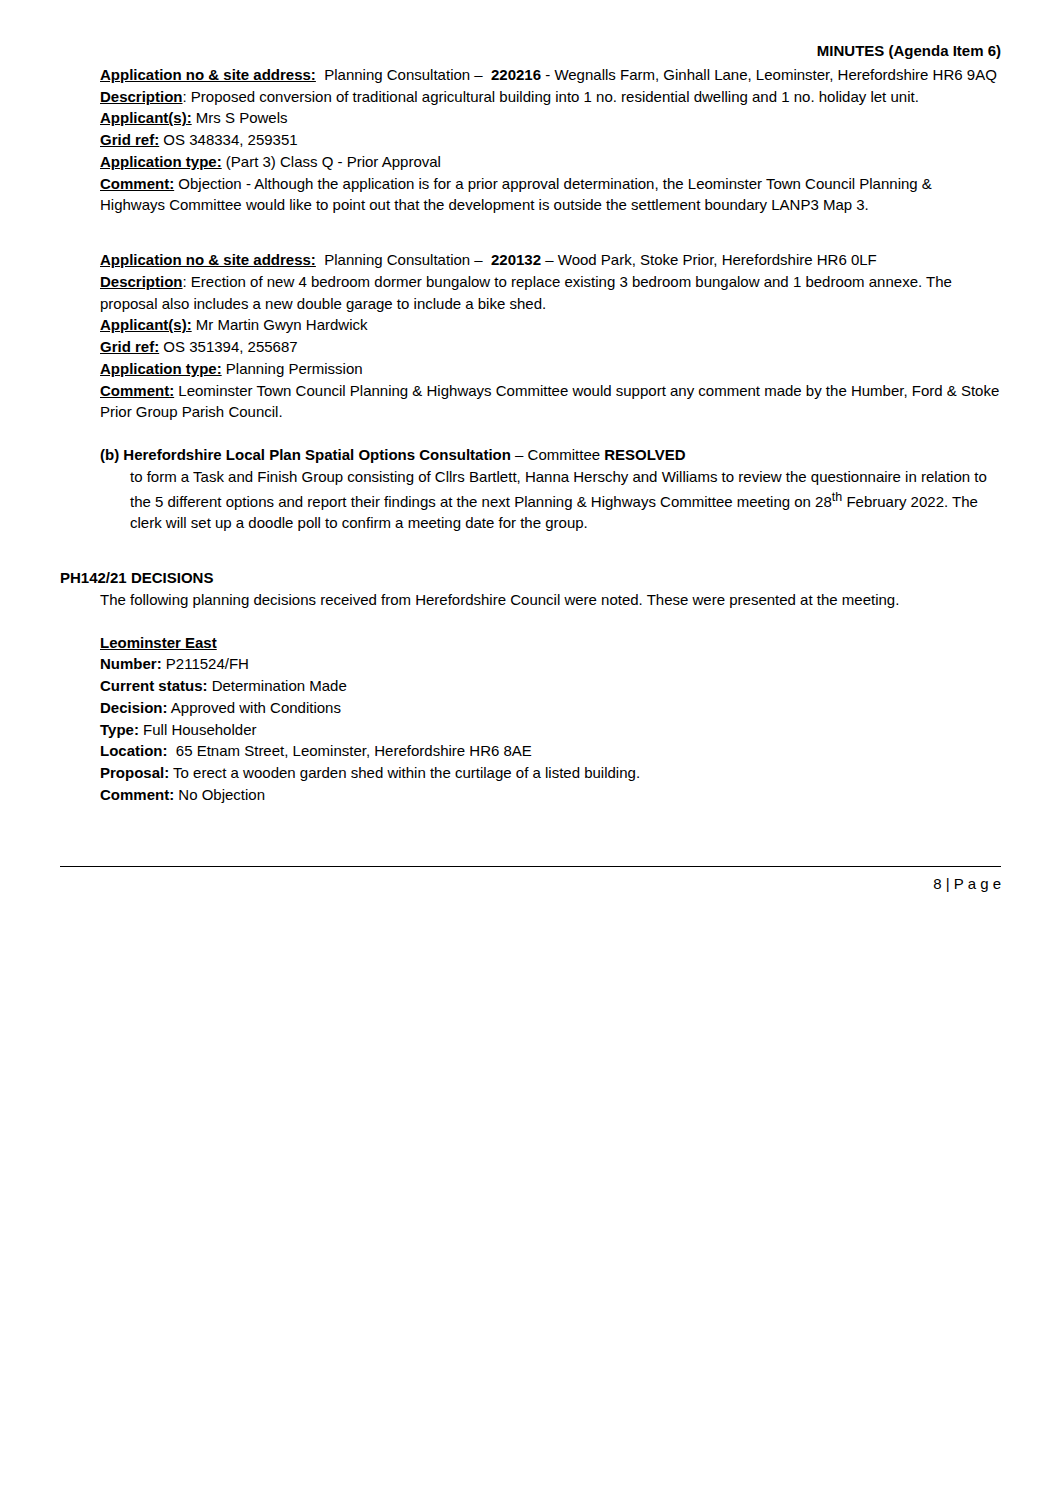MINUTES (Agenda Item 6)
Application no & site address: Planning Consultation – 220216 - Wegnalls Farm, Ginhall Lane, Leominster, Herefordshire HR6 9AQ
Description: Proposed conversion of traditional agricultural building into 1 no. residential dwelling and 1 no. holiday let unit.
Applicant(s): Mrs S Powels
Grid ref: OS 348334, 259351
Application type: (Part 3) Class Q - Prior Approval
Comment: Objection - Although the application is for a prior approval determination, the Leominster Town Council Planning & Highways Committee would like to point out that the development is outside the settlement boundary LANP3 Map 3.
Application no & site address: Planning Consultation – 220132 – Wood Park, Stoke Prior, Herefordshire HR6 0LF
Description: Erection of new 4 bedroom dormer bungalow to replace existing 3 bedroom bungalow and 1 bedroom annexe. The proposal also includes a new double garage to include a bike shed.
Applicant(s): Mr Martin Gwyn Hardwick
Grid ref: OS 351394, 255687
Application type: Planning Permission
Comment: Leominster Town Council Planning & Highways Committee would support any comment made by the Humber, Ford & Stoke Prior Group Parish Council.
(b) Herefordshire Local Plan Spatial Options Consultation – Committee RESOLVED
to form a Task and Finish Group consisting of Cllrs Bartlett, Hanna Herschy and Williams to review the questionnaire in relation to the 5 different options and report their findings at the next Planning & Highways Committee meeting on 28th February 2022. The clerk will set up a doodle poll to confirm a meeting date for the group.
PH142/21 DECISIONS
The following planning decisions received from Herefordshire Council were noted. These were presented at the meeting.
Leominster East
Number: P211524/FH
Current status: Determination Made
Decision: Approved with Conditions
Type: Full Householder
Location: 65 Etnam Street, Leominster, Herefordshire HR6 8AE
Proposal: To erect a wooden garden shed within the curtilage of a listed building.
Comment: No Objection
8 | P a g e